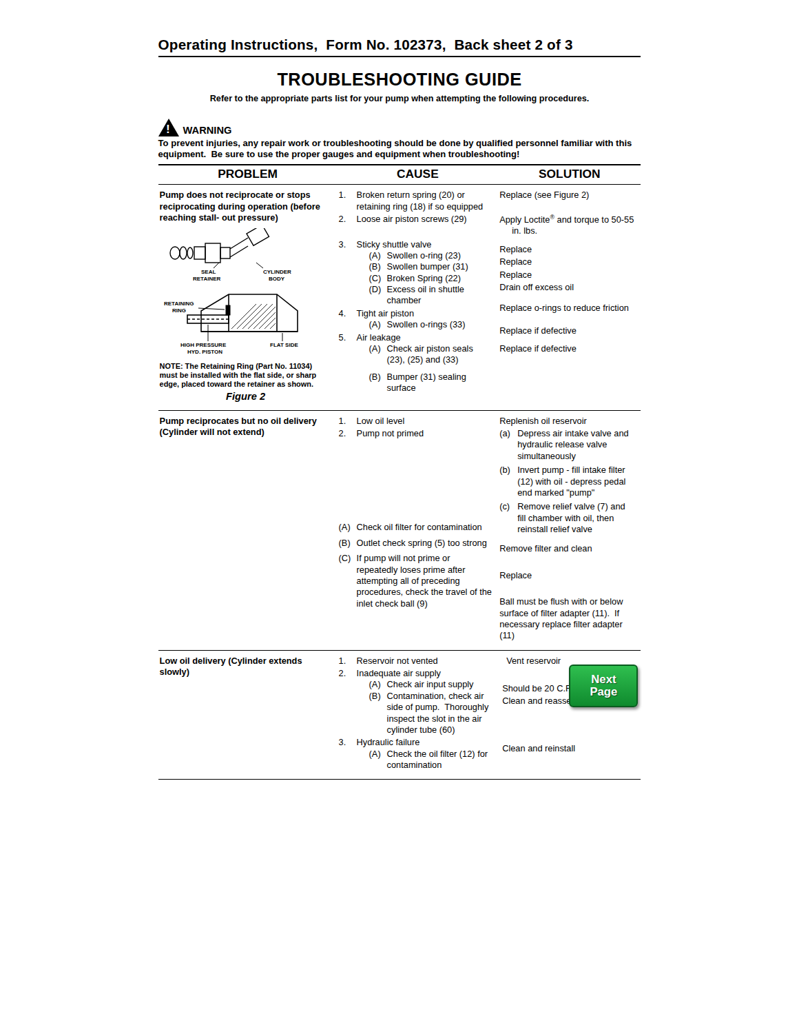Operating Instructions, Form No. 102373, Back sheet 2 of 3
TROUBLESHOOTING GUIDE
Refer to the appropriate parts list for your pump when attempting the following procedures.
WARNING
To prevent injuries, any repair work or troubleshooting should be done by qualified personnel familiar with this equipment. Be sure to use the proper gauges and equipment when troubleshooting!
| PROBLEM | CAUSE | SOLUTION |
| --- | --- | --- |
| Pump does not reciprocate or stops reciprocating during operation (before reaching stall- out pressure) SEAL RETAINER CYLINDER BODY RETAINING RING HIGH PRESSURE HYD. PISTON FLAT SIDE NOTE: The Retaining Ring (Part No. 11034) must be installed with the flat side, or sharp edge, placed toward the retainer as shown. Figure 2 | 1. Broken return spring (20) or retaining ring (18) if so equipped 2. Loose air piston screws (29) 3. Sticky shuttle valve (A) Swollen o-ring (23) (B) Swollen bumper (31) (C) Broken Spring (22) (D) Excess oil in shuttle chamber 4. Tight air piston (A) Swollen o-rings (33) 5. Air leakage (A) Check air piston seals (23), (25) and (33) (B) Bumper (31) sealing surface | Replace (see Figure 2) Apply Loctite ® and torque to 50-55 in. lbs. Replace Replace Replace Drain off excess oil Replace o-rings to reduce friction Replace if defective Replace if defective |
| Pump reciprocates but no oil delivery (Cylinder will not extend) | 1. Low oil level 2. Pump not primed (A) Check oil filter for contamination (B) Outlet check spring (5) too strong (C) If pump will not prime or repeatedly loses prime after attempting all of preceding procedures, check the travel of the inlet check ball (9) | Replenish oil reservoir (a) Depress air intake valve and hydraulic release valve simultaneously (b) Invert pump - fill intake filter (12) with oil - depress pedal end marked "pump" (c) Remove relief valve (7) and fill chamber with oil, then reinstall relief valve Remove filter and clean Replace Ball must be flush with or below surface of filter adapter (11). If necessary replace filter adapter (11) |
| Low oil delivery (Cylinder extends slowly) | 1. Reservoir not vented 2. Inadequate air supply (A) Check air input supply (B) Contamination, check air side of pump. Thoroughly inspect the slot in the air cylinder tube (60) 3. Hydraulic failure (A) Check the oil filter (12) for contamination | Vent reservoir Should be 20 C.F.M. minimum Clean and reassemble Next Page Clean and reinstall |